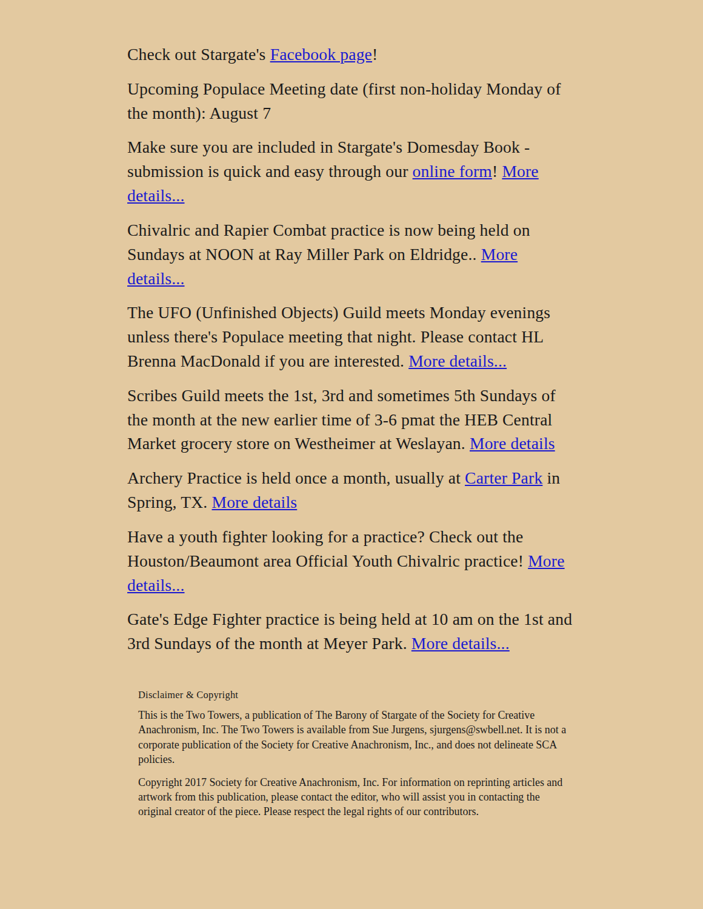Check out Stargate's Facebook page!
Upcoming Populace Meeting date (first non-holiday Monday of the month): August 7
Make sure you are included in Stargate's Domesday Book - submission is quick and easy through our online form! More details...
Chivalric and Rapier Combat practice is now being held on Sundays at NOON at Ray Miller Park on Eldridge.. More details...
The UFO (Unfinished Objects) Guild meets Monday evenings unless there's Populace meeting that night. Please contact HL Brenna MacDonald if you are interested. More details...
Scribes Guild meets the 1st, 3rd and sometimes 5th Sundays of the month at the new earlier time of 3-6 pmat the HEB Central Market grocery store on Westheimer at Weslayan. More details
Archery Practice is held once a month, usually at Carter Park in Spring, TX. More details
Have a youth fighter looking for a practice? Check out the Houston/Beaumont area Official Youth Chivalric practice! More details...
Gate's Edge Fighter practice is being held at 10 am on the 1st and 3rd Sundays of the month at Meyer Park. More details...
Disclaimer & Copyright
This is the Two Towers, a publication of The Barony of Stargate of the Society for Creative Anachronism, Inc. The Two Towers is available from Sue Jurgens, sjurgens@swbell.net. It is not a corporate publication of the Society for Creative Anachronism, Inc., and does not delineate SCA policies.
Copyright 2017 Society for Creative Anachronism, Inc. For information on reprinting articles and artwork from this publication, please contact the editor, who will assist you in contacting the original creator of the piece. Please respect the legal rights of our contributors.